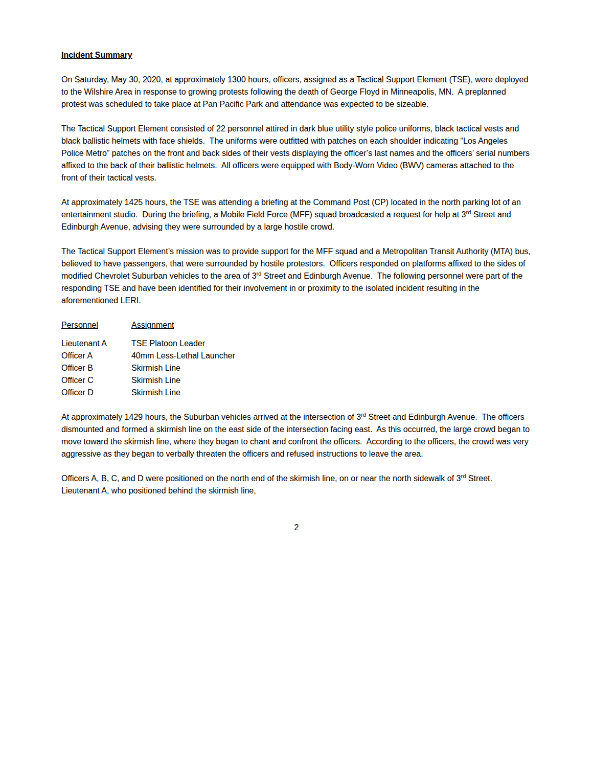Incident Summary
On Saturday, May 30, 2020, at approximately 1300 hours, officers, assigned as a Tactical Support Element (TSE), were deployed to the Wilshire Area in response to growing protests following the death of George Floyd in Minneapolis, MN. A preplanned protest was scheduled to take place at Pan Pacific Park and attendance was expected to be sizeable.
The Tactical Support Element consisted of 22 personnel attired in dark blue utility style police uniforms, black tactical vests and black ballistic helmets with face shields. The uniforms were outfitted with patches on each shoulder indicating “Los Angeles Police Metro” patches on the front and back sides of their vests displaying the officer’s last names and the officers’ serial numbers affixed to the back of their ballistic helmets. All officers were equipped with Body-Worn Video (BWV) cameras attached to the front of their tactical vests.
At approximately 1425 hours, the TSE was attending a briefing at the Command Post (CP) located in the north parking lot of an entertainment studio. During the briefing, a Mobile Field Force (MFF) squad broadcasted a request for help at 3rd Street and Edinburgh Avenue, advising they were surrounded by a large hostile crowd.
The Tactical Support Element’s mission was to provide support for the MFF squad and a Metropolitan Transit Authority (MTA) bus, believed to have passengers, that were surrounded by hostile protestors. Officers responded on platforms affixed to the sides of modified Chevrolet Suburban vehicles to the area of 3rd Street and Edinburgh Avenue. The following personnel were part of the responding TSE and have been identified for their involvement in or proximity to the isolated incident resulting in the aforementioned LERI.
| Personnel | Assignment |
| --- | --- |
| Lieutenant A | TSE Platoon Leader |
| Officer A | 40mm Less-Lethal Launcher |
| Officer B | Skirmish Line |
| Officer C | Skirmish Line |
| Officer D | Skirmish Line |
At approximately 1429 hours, the Suburban vehicles arrived at the intersection of 3rd Street and Edinburgh Avenue. The officers dismounted and formed a skirmish line on the east side of the intersection facing east. As this occurred, the large crowd began to move toward the skirmish line, where they began to chant and confront the officers. According to the officers, the crowd was very aggressive as they began to verbally threaten the officers and refused instructions to leave the area.
Officers A, B, C, and D were positioned on the north end of the skirmish line, on or near the north sidewalk of 3rd Street. Lieutenant A, who positioned behind the skirmish line,
2